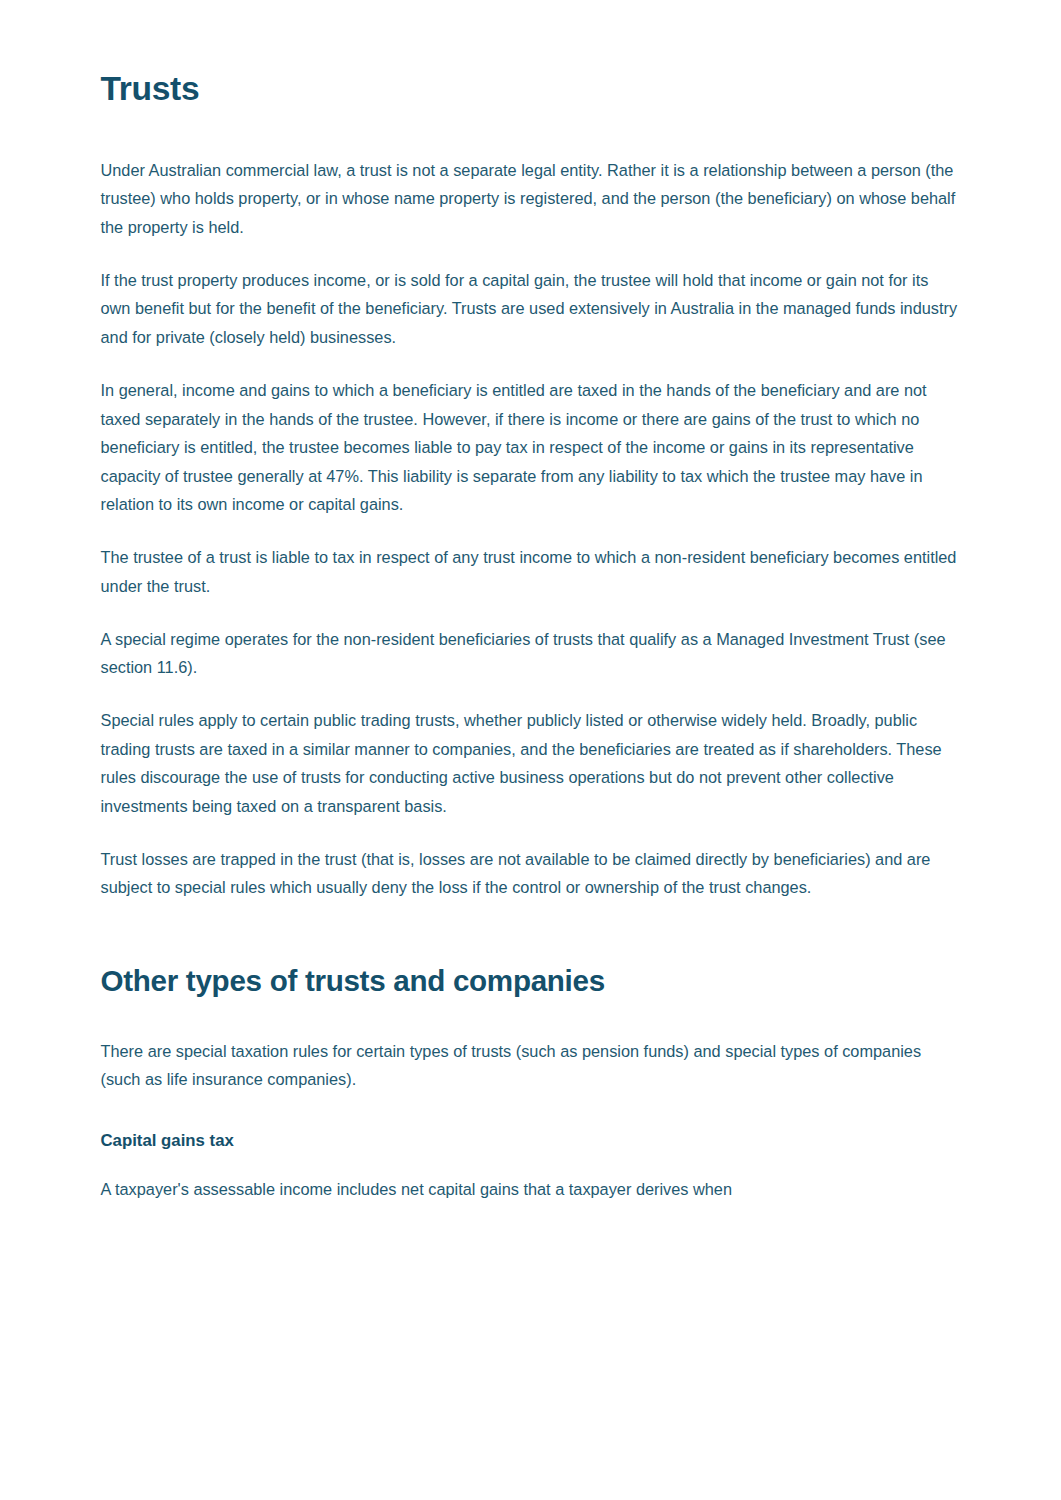Trusts
Under Australian commercial law, a trust is not a separate legal entity. Rather it is a relationship between a person (the trustee) who holds property, or in whose name property is registered, and the person (the beneficiary) on whose behalf the property is held.
If the trust property produces income, or is sold for a capital gain, the trustee will hold that income or gain not for its own benefit but for the benefit of the beneficiary. Trusts are used extensively in Australia in the managed funds industry and for private (closely held) businesses.
In general, income and gains to which a beneficiary is entitled are taxed in the hands of the beneficiary and are not taxed separately in the hands of the trustee. However, if there is income or there are gains of the trust to which no beneficiary is entitled, the trustee becomes liable to pay tax in respect of the income or gains in its representative capacity of trustee generally at 47%. This liability is separate from any liability to tax which the trustee may have in relation to its own income or capital gains.
The trustee of a trust is liable to tax in respect of any trust income to which a non-resident beneficiary becomes entitled under the trust.
A special regime operates for the non-resident beneficiaries of trusts that qualify as a Managed Investment Trust (see section 11.6).
Special rules apply to certain public trading trusts, whether publicly listed or otherwise widely held. Broadly, public trading trusts are taxed in a similar manner to companies, and the beneficiaries are treated as if shareholders. These rules discourage the use of trusts for conducting active business operations but do not prevent other collective investments being taxed on a transparent basis.
Trust losses are trapped in the trust (that is, losses are not available to be claimed directly by beneficiaries) and are subject to special rules which usually deny the loss if the control or ownership of the trust changes.
Other types of trusts and companies
There are special taxation rules for certain types of trusts (such as pension funds) and special types of companies (such as life insurance companies).
Capital gains tax
A taxpayer's assessable income includes net capital gains that a taxpayer derives when